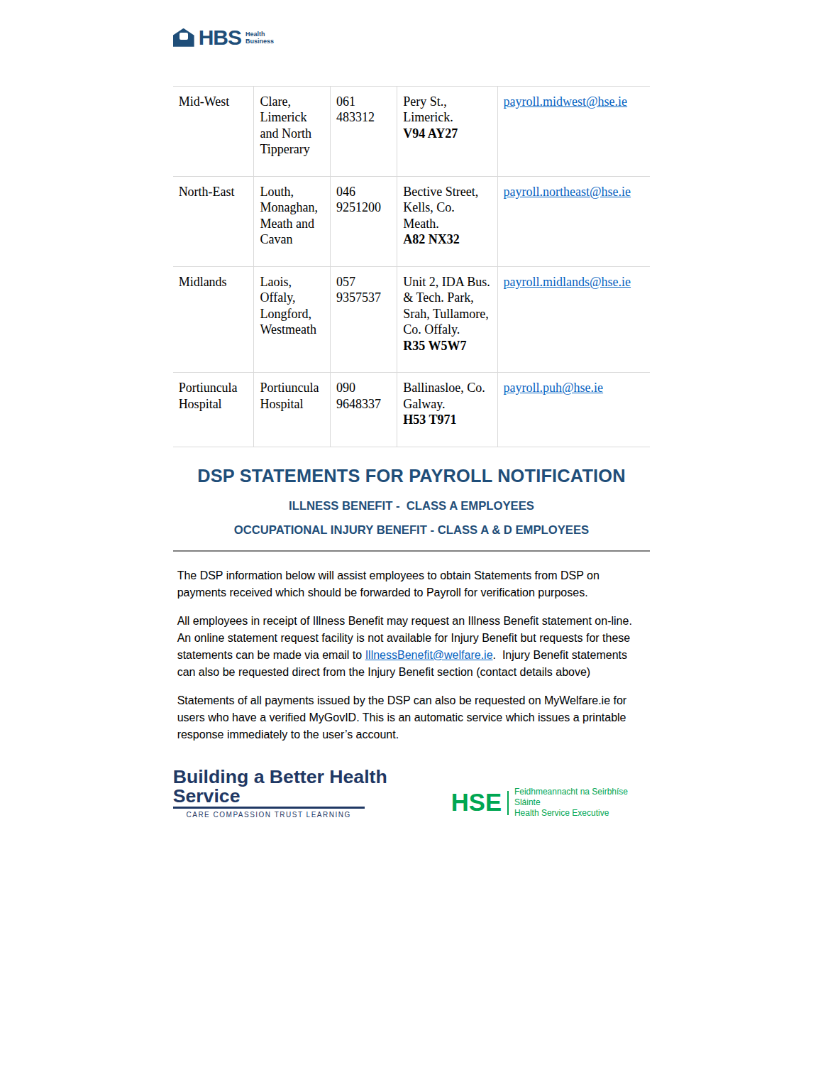HBS
Health
Business
| Mid-West | Clare, Limerick and North Tipperary | 061 483312 | Pery St., Limerick. V94 AY27 | payroll.midwest@hse.ie |
| North-East | Louth, Monaghan, Meath and Cavan | 046 9251200 | Bective Street, Kells, Co. Meath. A82 NX32 | payroll.northeast@hse.ie |
| Midlands | Laois, Offaly, Longford, Westmeath | 057 9357537 | Unit 2, IDA Bus. & Tech. Park, Srah, Tullamore, Co. Offaly. R35 W5W7 | payroll.midlands@hse.ie |
| Portiuncula Hospital | Portiuncula Hospital | 090 9648337 | Ballinasloe, Co. Galway. H53 T971 | payroll.puh@hse.ie |
DSP STATEMENTS FOR PAYROLL NOTIFICATION
ILLNESS BENEFIT - CLASS A EMPLOYEES
OCCUPATIONAL INJURY BENEFIT - CLASS A & D EMPLOYEES
The DSP information below will assist employees to obtain Statements from DSP on payments received which should be forwarded to Payroll for verification purposes.
All employees in receipt of Illness Benefit may request an Illness Benefit statement on-line. An online statement request facility is not available for Injury Benefit but requests for these statements can be made via email to IllnessBenefit@welfare.ie. Injury Benefit statements can also be requested direct from the Injury Benefit section (contact details above)
Statements of all payments issued by the DSP can also be requested on MyWelfare.ie for users who have a verified MyGovID. This is an automatic service which issues a printable response immediately to the user’s account.
Building a Better Health Service
CARE COMPASSION TRUST LEARNING
HSE
Feidhmeannacht na Seirbhíse Sláinte
Health Service Executive